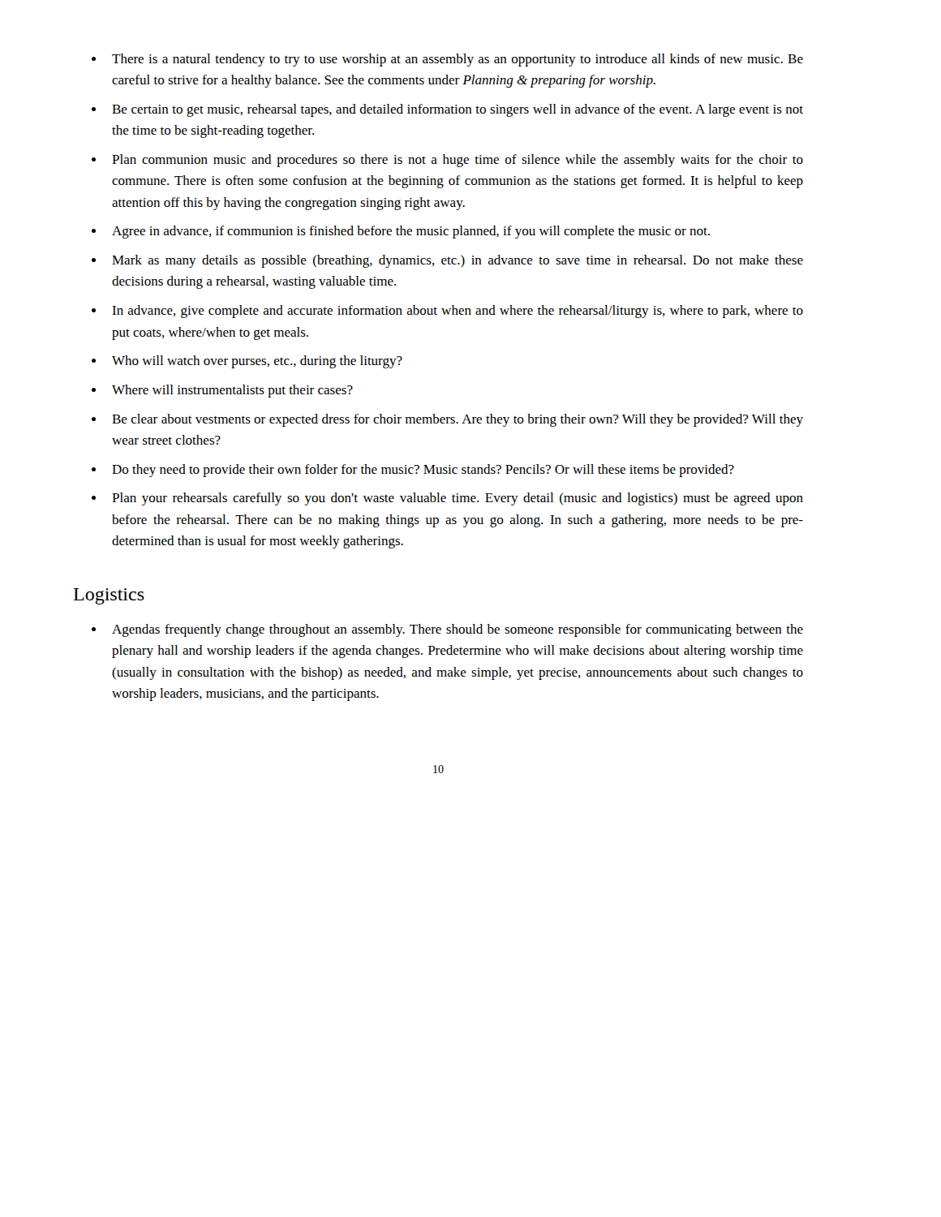There is a natural tendency to try to use worship at an assembly as an opportunity to introduce all kinds of new music. Be careful to strive for a healthy balance. See the comments under Planning & preparing for worship.
Be certain to get music, rehearsal tapes, and detailed information to singers well in advance of the event. A large event is not the time to be sight-reading together.
Plan communion music and procedures so there is not a huge time of silence while the assembly waits for the choir to commune. There is often some confusion at the beginning of communion as the stations get formed. It is helpful to keep attention off this by having the congregation singing right away.
Agree in advance, if communion is finished before the music planned, if you will complete the music or not.
Mark as many details as possible (breathing, dynamics, etc.) in advance to save time in rehearsal. Do not make these decisions during a rehearsal, wasting valuable time.
In advance, give complete and accurate information about when and where the rehearsal/liturgy is, where to park, where to put coats, where/when to get meals.
Who will watch over purses, etc., during the liturgy?
Where will instrumentalists put their cases?
Be clear about vestments or expected dress for choir members. Are they to bring their own? Will they be provided? Will they wear street clothes?
Do they need to provide their own folder for the music? Music stands? Pencils? Or will these items be provided?
Plan your rehearsals carefully so you don't waste valuable time. Every detail (music and logistics) must be agreed upon before the rehearsal. There can be no making things up as you go along. In such a gathering, more needs to be pre-determined than is usual for most weekly gatherings.
Logistics
Agendas frequently change throughout an assembly. There should be someone responsible for communicating between the plenary hall and worship leaders if the agenda changes. Predetermine who will make decisions about altering worship time (usually in consultation with the bishop) as needed, and make simple, yet precise, announcements about such changes to worship leaders, musicians, and the participants.
10